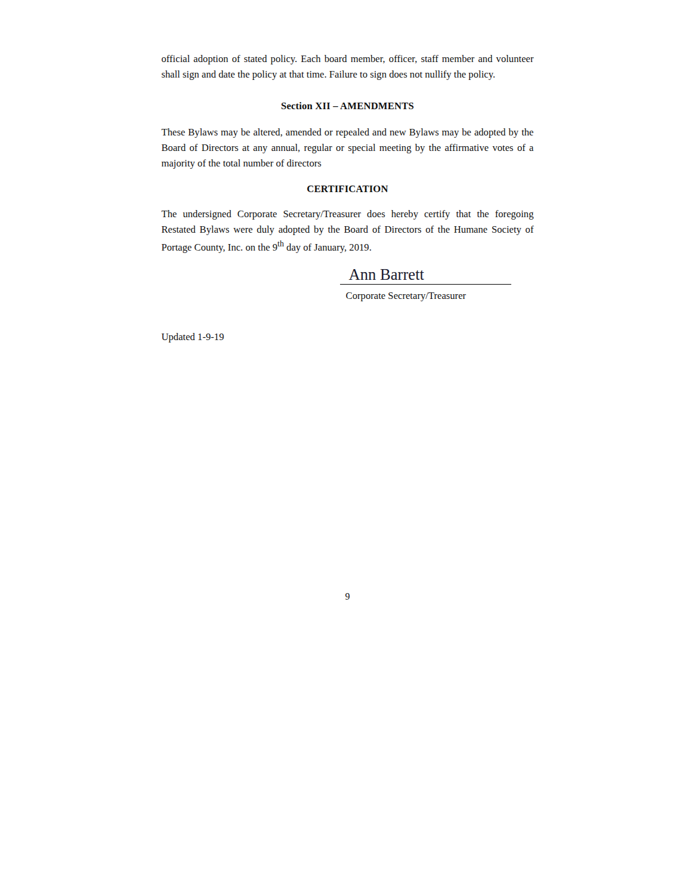official adoption of stated policy. Each board member, officer, staff member and volunteer shall sign and date the policy at that time. Failure to sign does not nullify the policy.
Section XII – AMENDMENTS
These Bylaws may be altered, amended or repealed and new Bylaws may be adopted by the Board of Directors at any annual, regular or special meeting by the affirmative votes of a majority of the total number of directors
CERTIFICATION
The undersigned Corporate Secretary/Treasurer does hereby certify that the foregoing Restated Bylaws were duly adopted by the Board of Directors of the Humane Society of Portage County, Inc. on the 9th day of January, 2019.
Ann Barrett
Corporate Secretary/Treasurer
Updated 1-9-19
9